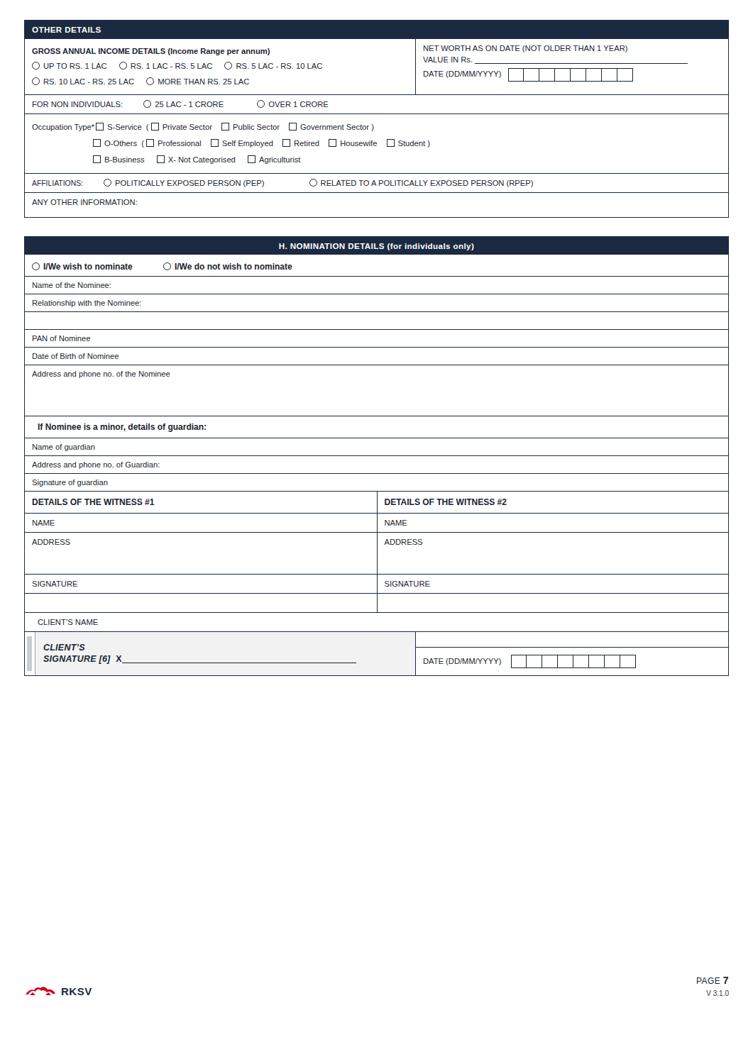OTHER DETAILS
GROSS ANNUAL INCOME DETAILS (Income Range per annum)
UP TO RS. 1 LAC RS. 1 LAC - RS. 5 LAC RS. 5 LAC - RS. 10 LAC
RS. 10 LAC - RS. 25 LAC MORE THAN RS. 25 LAC
NET WORTH AS ON DATE (NOT OLDER THAN 1 YEAR)
VALUE IN Rs.
DATE (DD/MM/YYYY)
FOR NON INDIVIDUALS: 25 LAC - 1 CRORE OVER 1 CRORE
Occupation Type* S-Service ( Private Sector Public Sector Government Sector )
O-Others ( Professional Self Employed Retired Housewife Student )
B-Business X- Not Categorised Agriculturist
AFFILIATIONS: POLITICALLY EXPOSED PERSON (PEP) RELATED TO A POLITICALLY EXPOSED PERSON (RPEP)
ANY OTHER INFORMATION:
H. NOMINATION DETAILS (for individuals only)
I/We wish to nominate I/We do not wish to nominate
Name of the Nominee:
Relationship with the Nominee:
PAN of Nominee
Date of Birth of Nominee
Address and phone no. of the Nominee
If Nominee is a minor, details of guardian:
Name of guardian
Address and phone no. of Guardian:
Signature of guardian
DETAILS OF THE WITNESS #1
DETAILS OF THE WITNESS #2
NAME
NAME
ADDRESS
ADDRESS
SIGNATURE
SIGNATURE
CLIENT’S NAME
CLIENT’S
SIGNATURE [6] X
DATE (DD/MM/YYYY)
RKSV
PAGE 7
V 3.1.0